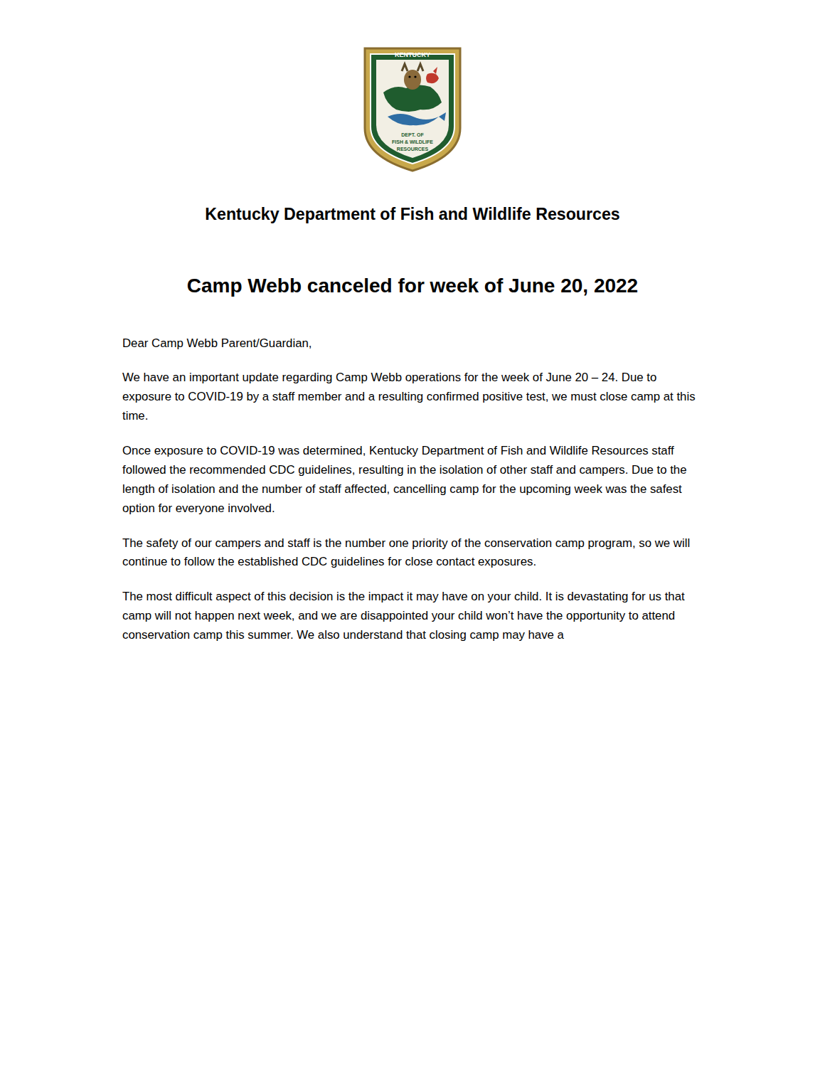KENTUCKY DEPT. OF FISH & WILDLIFE RESOURCES
Kentucky Department of Fish and Wildlife Resources
Camp Webb canceled for week of June 20, 2022
Dear Camp Webb Parent/Guardian,
We have an important update regarding Camp Webb operations for the week of June 20 – 24. Due to exposure to COVID-19 by a staff member and a resulting confirmed positive test, we must close camp at this time.
Once exposure to COVID-19 was determined, Kentucky Department of Fish and Wildlife Resources staff followed the recommended CDC guidelines, resulting in the isolation of other staff and campers. Due to the length of isolation and the number of staff affected, cancelling camp for the upcoming week was the safest option for everyone involved.
The safety of our campers and staff is the number one priority of the conservation camp program, so we will continue to follow the established CDC guidelines for close contact exposures.
The most difficult aspect of this decision is the impact it may have on your child. It is devastating for us that camp will not happen next week, and we are disappointed your child won’t have the opportunity to attend conservation camp this summer. We also understand that closing camp may have a